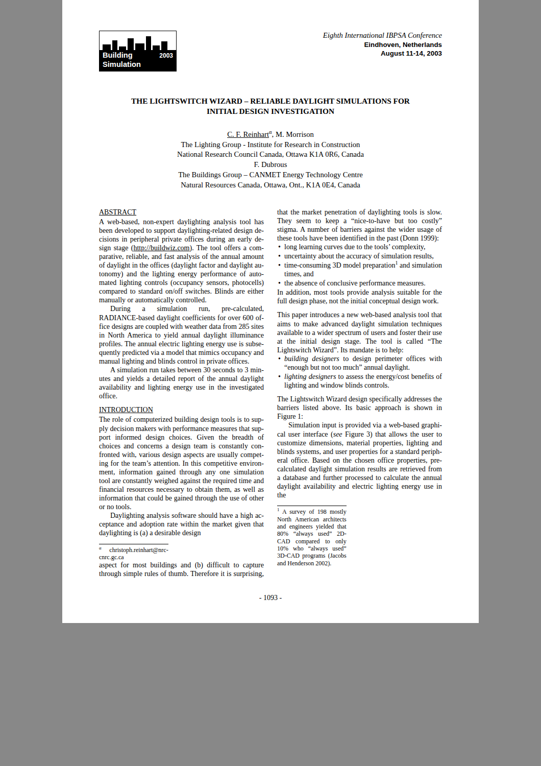Building Simulation 2003
Eighth International IBPSA Conference
Eindhoven, Netherlands
August 11-14, 2003
The Lightswitch Wizard – Reliable Daylight Simulations for
Initial Design Investigation
C. F. Reinhartα, M. Morrison
The Lighting Group - Institute for Research in Construction
National Research Council Canada, Ottawa K1A 0R6, Canada
F. Dubrous
The Buildings Group – CANMET Energy Technology Centre
Natural Resources Canada, Ottawa, Ont., K1A 0E4, Canada
ABSTRACT
A web-based, non-expert daylighting analysis tool has been developed to support daylighting-related design decisions in peripheral private offices during an early design stage (http://buildwiz.com). The tool offers a comparative, reliable, and fast analysis of the annual amount of daylight in the offices (daylight factor and daylight autonomy) and the lighting energy performance of automated lighting controls (occupancy sensors, photocells) compared to standard on/off switches. Blinds are either manually or automatically controlled.
During a simulation run, pre-calculated, RADIANCE-based daylight coefficients for over 600 office designs are coupled with weather data from 285 sites in North America to yield annual daylight illuminance profiles. The annual electric lighting energy use is subsequently predicted via a model that mimics occupancy and manual lighting and blinds control in private offices.
A simulation run takes between 30 seconds to 3 minutes and yields a detailed report of the annual daylight availability and lighting energy use in the investigated office.
INTRODUCTION
The role of computerized building design tools is to supply decision makers with performance measures that support informed design choices. Given the breadth of choices and concerns a design team is constantly confronted with, various design aspects are usually competing for the team’s attention. In this competitive environment, information gained through any one simulation tool are constantly weighed against the required time and financial resources necessary to obtain them, as well as information that could be gained through the use of other or no tools.
Daylighting analysis software should have a high acceptance and adoption rate within the market given that daylighting is (a) a desirable design
α christoph.reinhart@nrc-cnrc.gc.ca
aspect for most buildings and (b) difficult to capture through simple rules of thumb. Therefore it is surprising, that the market penetration of daylighting tools is slow. They seem to keep a “nice-to-have but too costly” stigma. A number of barriers against the wider usage of these tools have been identified in the past (Donn 1999):
long learning curves due to the tools’ complexity,
uncertainty about the accuracy of simulation results,
time-consuming 3D model preparation1 and simulation times, and
the absence of conclusive performance measures.
In addition, most tools provide analysis suitable for the full design phase, not the initial conceptual design work.
This paper introduces a new web-based analysis tool that aims to make advanced daylight simulation techniques available to a wider spectrum of users and foster their use at the initial design stage. The tool is called “The Lightswitch Wizard”. Its mandate is to help:
building designers to design perimeter offices with “enough but not too much” annual daylight.
lighting designers to assess the energy/cost benefits of lighting and window blinds controls.
The Lightswitch Wizard design specifically addresses the barriers listed above. Its basic approach is shown in Figure 1:
Simulation input is provided via a web-based graphical user interface (see Figure 3) that allows the user to customize dimensions, material properties, lighting and blinds systems, and user properties for a standard peripheral office. Based on the chosen office properties, pre-calculated daylight simulation results are retrieved from a database and further processed to calculate the annual daylight availability and electric lighting energy use in the
1 A survey of 198 mostly North American architects and engineers yielded that 80% “always used” 2D-CAD compared to only 10% who “always used” 3D-CAD programs (Jacobs and Henderson 2002).
- 1093 -